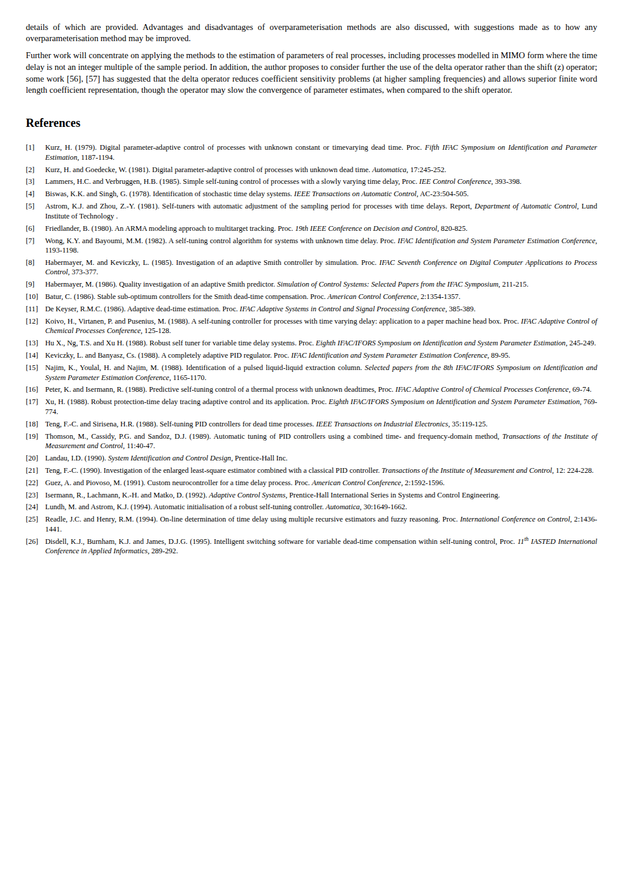details of which are provided. Advantages and disadvantages of overparameterisation methods are also discussed, with suggestions made as to how any overparameterisation method may be improved.
Further work will concentrate on applying the methods to the estimation of parameters of real processes, including processes modelled in MIMO form where the time delay is not an integer multiple of the sample period. In addition, the author proposes to consider further the use of the delta operator rather than the shift (z) operator; some work [56], [57] has suggested that the delta operator reduces coefficient sensitivity problems (at higher sampling frequencies) and allows superior finite word length coefficient representation, though the operator may slow the convergence of parameter estimates, when compared to the shift operator.
References
[1] Kurz, H. (1979). Digital parameter-adaptive control of processes with unknown constant or timevarying dead time. Proc. Fifth IFAC Symposium on Identification and Parameter Estimation, 1187-1194.
[2] Kurz, H. and Goedecke, W. (1981). Digital parameter-adaptive control of processes with unknown dead time. Automatica, 17:245-252.
[3] Lammers, H.C. and Verbruggen, H.B. (1985). Simple self-tuning control of processes with a slowly varying time delay, Proc. IEE Control Conference, 393-398.
[4] Biswas, K.K. and Singh, G. (1978). Identification of stochastic time delay systems. IEEE Transactions on Automatic Control, AC-23:504-505.
[5] Astrom, K.J. and Zhou, Z.-Y. (1981). Self-tuners with automatic adjustment of the sampling period for processes with time delays. Report, Department of Automatic Control, Lund Institute of Technology .
[6] Friedlander, B. (1980). An ARMA modeling approach to multitarget tracking. Proc. 19th IEEE Conference on Decision and Control, 820-825.
[7] Wong, K.Y. and Bayoumi, M.M. (1982). A self-tuning control algorithm for systems with unknown time delay. Proc. IFAC Identification and System Parameter Estimation Conference, 1193-1198.
[8] Habermayer, M. and Keviczky, L. (1985). Investigation of an adaptive Smith controller by simulation. Proc. IFAC Seventh Conference on Digital Computer Applications to Process Control, 373-377.
[9] Habermayer, M. (1986). Quality investigation of an adaptive Smith predictor. Simulation of Control Systems: Selected Papers from the IFAC Symposium, 211-215.
[10] Batur, C. (1986). Stable sub-optimum controllers for the Smith dead-time compensation. Proc. American Control Conference, 2:1354-1357.
[11] De Keyser, R.M.C. (1986). Adaptive dead-time estimation. Proc. IFAC Adaptive Systems in Control and Signal Processing Conference, 385-389.
[12] Koivo, H., Virtanen, P. and Pusenius, M. (1988). A self-tuning controller for processes with time varying delay: application to a paper machine head box. Proc. IFAC Adaptive Control of Chemical Processes Conference, 125-128.
[13] Hu X., Ng, T.S. and Xu H. (1988). Robust self tuner for variable time delay systems. Proc. Eighth IFAC/IFORS Symposium on Identification and System Parameter Estimation, 245-249.
[14] Keviczky, L. and Banyasz, Cs. (1988). A completely adaptive PID regulator. Proc. IFAC Identification and System Parameter Estimation Conference, 89-95.
[15] Najim, K., Youlal, H. and Najim, M. (1988). Identification of a pulsed liquid-liquid extraction column. Selected papers from the 8th IFAC/IFORS Symposium on Identification and System Parameter Estimation Conference, 1165-1170.
[16] Peter, K. and Isermann, R. (1988). Predictive self-tuning control of a thermal process with unknown deadtimes, Proc. IFAC Adaptive Control of Chemical Processes Conference, 69-74.
[17] Xu, H. (1988). Robust protection-time delay tracing adaptive control and its application. Proc. Eighth IFAC/IFORS Symposium on Identification and System Parameter Estimation, 769-774.
[18] Teng, F.-C. and Sirisena, H.R. (1988). Self-tuning PID controllers for dead time processes. IEEE Transactions on Industrial Electronics, 35:119-125.
[19] Thomson, M., Cassidy, P.G. and Sandoz, D.J. (1989). Automatic tuning of PID controllers using a combined time- and frequency-domain method, Transactions of the Institute of Measurement and Control, 11:40-47.
[20] Landau, I.D. (1990). System Identification and Control Design, Prentice-Hall Inc.
[21] Teng, F.-C. (1990). Investigation of the enlarged least-square estimator combined with a classical PID controller. Transactions of the Institute of Measurement and Control, 12: 224-228.
[22] Guez, A. and Piovoso, M. (1991). Custom neurocontroller for a time delay process. Proc. American Control Conference, 2:1592-1596.
[23] Isermann, R., Lachmann, K.-H. and Matko, D. (1992). Adaptive Control Systems, Prentice-Hall International Series in Systems and Control Engineering.
[24] Lundh, M. and Astrom, K.J. (1994). Automatic initialisation of a robust self-tuning controller. Automatica, 30:1649-1662.
[25] Readle, J.C. and Henry, R.M. (1994). On-line determination of time delay using multiple recursive estimators and fuzzy reasoning. Proc. International Conference on Control, 2:1436-1441.
[26] Disdell, K.J., Burnham, K.J. and James, D.J.G. (1995). Intelligent switching software for variable dead-time compensation within self-tuning control, Proc. 11th IASTED International Conference in Applied Informatics, 289-292.